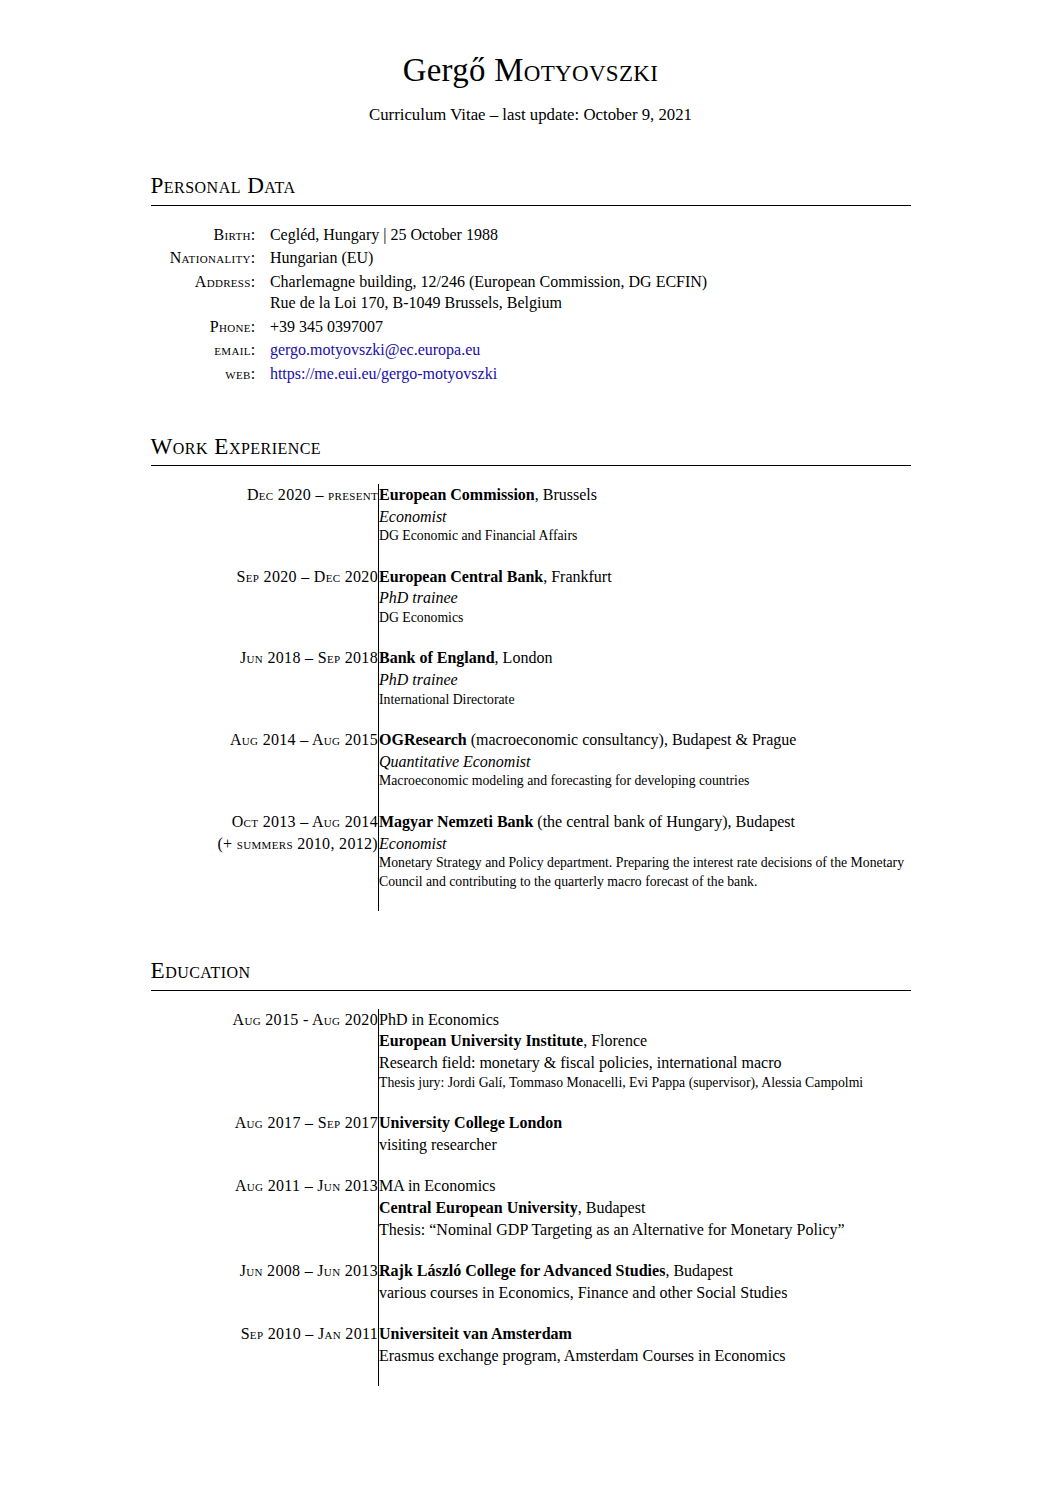Gergő Motyovszki
Curriculum Vitae – last update: October 9, 2021
Personal Data
| Birth: | Cegléd, Hungary / 25 October 1988 |
| Nationality: | Hungarian (EU) |
| Address: | Charlemagne building, 12/246 (European Commission, DG ECFIN) Rue de la Loi 170, B-1049 Brussels, Belgium |
| Phone: | +39 345 0397007 |
| email: | gergo.motyovszki@ec.europa.eu |
| web: | https://me.eui.eu/gergo-motyovszki |
Work Experience
| Dec 2020 – present | European Commission , Brussels Economist DG Economic and Financial Affairs |
| Sep 2020 – Dec 2020 | European Central Bank , Frankfurt PhD trainee DG Economics |
| Jun 2018 – Sep 2018 | Bank of England , London PhD trainee International Directorate |
| Aug 2014 – Aug 2015 | OGResearch (macroeconomic consultancy), Budapest & Prague Quantitative Economist Macroeconomic modeling and forecasting for developing countries |
| Oct 2013 – Aug 2014 (+ summers 2010, 2012) | Magyar Nemzeti Bank (the central bank of Hungary), Budapest Economist Monetary Strategy and Policy department. Preparing the interest rate decisions of the Monetary Council and contributing to the quarterly macro forecast of the bank. |
Education
| Aug 2015 - Aug 2020 | PhD in Economics European University Institute , Florence Research field: monetary & fiscal policies, international macro Thesis jury: Jordi Galí, Tommaso Monacelli, Evi Pappa (supervisor), Alessia Campolmi |
| Aug 2017 – Sep 2017 | University College London visiting researcher |
| Aug 2011 – Jun 2013 | MA in Economics Central European University , Budapest Thesis: “Nominal GDP Targeting as an Alternative for Monetary Policy” |
| Jun 2008 – Jun 2013 | Rajk László College for Advanced Studies , Budapest various courses in Economics, Finance and other Social Studies |
| Sep 2010 – Jan 2011 | Universiteit van Amsterdam Erasmus exchange program, Amsterdam Courses in Economics |